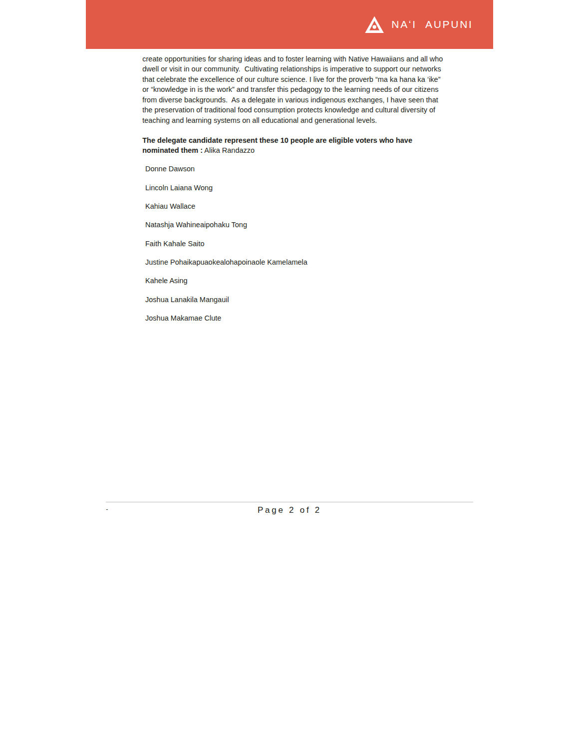NAʻI AUPUNI
create opportunities for sharing ideas and to foster learning with Native Hawaiians and all who dwell or visit in our community. Cultivating relationships is imperative to support our networks that celebrate the excellence of our culture science. I live for the proverb “ma ka hana ka ‘ike” or “knowledge in is the work” and transfer this pedagogy to the learning needs of our citizens from diverse backgrounds. As a delegate in various indigenous exchanges, I have seen that the preservation of traditional food consumption protects knowledge and cultural diversity of teaching and learning systems on all educational and generational levels.
The delegate candidate represent these 10 people are eligible voters who have nominated them : Alika Randazzo
Donne Dawson
Lincoln Laiana Wong
Kahiau Wallace
Natashja Wahineaipohaku Tong
Faith Kahale Saito
Justine Pohaikapuaokealohapoinaole Kamelamela
Kahele Asing
Joshua Lanakila Mangauil
Joshua Makamae Clute
- Page 2 of 2